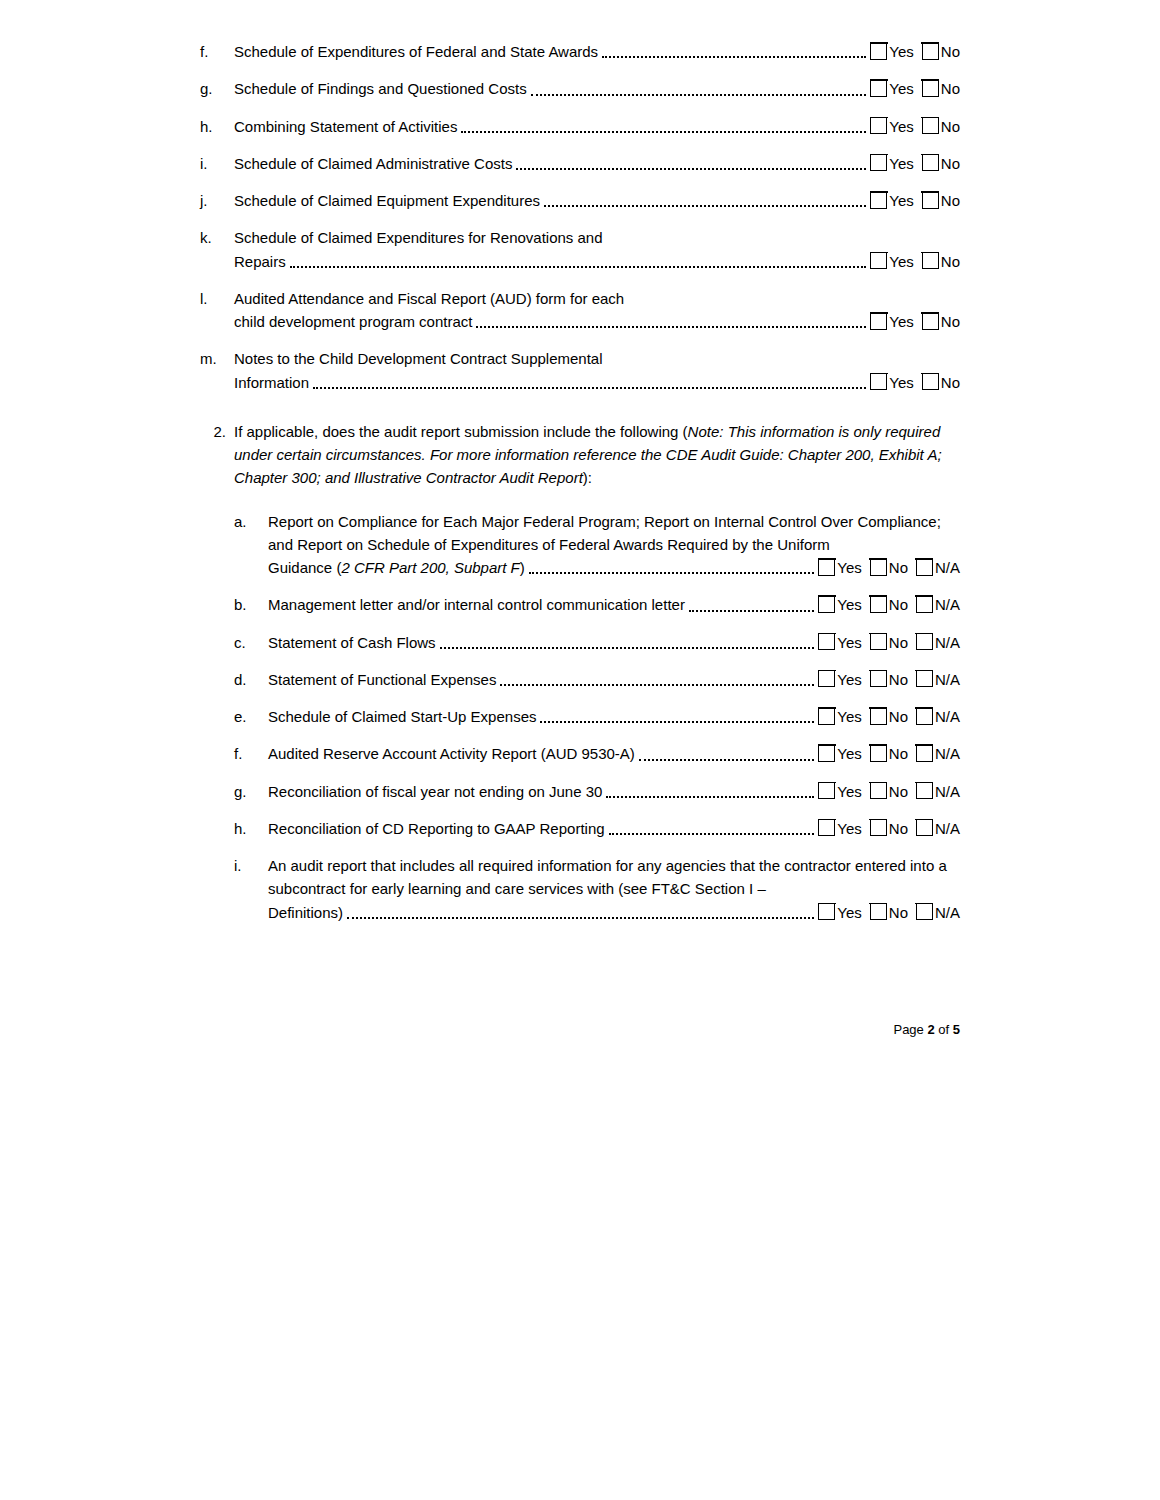f.
Schedule of Expenditures of Federal and State Awards Yes No
g.
Schedule of Findings and Questioned Costs Yes No
h.
Combining Statement of Activities Yes No
i.
Schedule of Claimed Administrative Costs Yes No
j.
Schedule of Claimed Equipment Expenditures Yes No
k.
Schedule of Claimed Expenditures for Renovations and
Repairs Yes No
l.
Audited Attendance and Fiscal Report (AUD) form for each
child development program contract Yes No
m.
Notes to the Child Development Contract Supplemental
Information Yes No
2.
If applicable, does the audit report submission include the following (Note: This information is only required under certain circumstances. For more information reference the CDE Audit Guide: Chapter 200, Exhibit A; Chapter 300; and Illustrative Contractor Audit Report):
a.
Report on Compliance for Each Major Federal Program; Report on Internal Control Over Compliance; and Report on Schedule of Expenditures of Federal Awards Required by the Uniform
Guidance (2 CFR Part 200, Subpart F) Yes No N/A
b.
Management letter and/or internal control communication letter Yes No N/A
c.
Statement of Cash Flows Yes No N/A
d.
Statement of Functional Expenses Yes No N/A
e.
Schedule of Claimed Start-Up Expenses Yes No N/A
f.
Audited Reserve Account Activity Report (AUD 9530-A) Yes No N/A
g.
Reconciliation of fiscal year not ending on June 30 Yes No N/A
h.
Reconciliation of CD Reporting to GAAP Reporting Yes No N/A
i.
An audit report that includes all required information for any agencies that the contractor entered into a subcontract for early learning and care services with (see FT&C Section I –
Definitions) Yes No N/A
Page 2 of 5